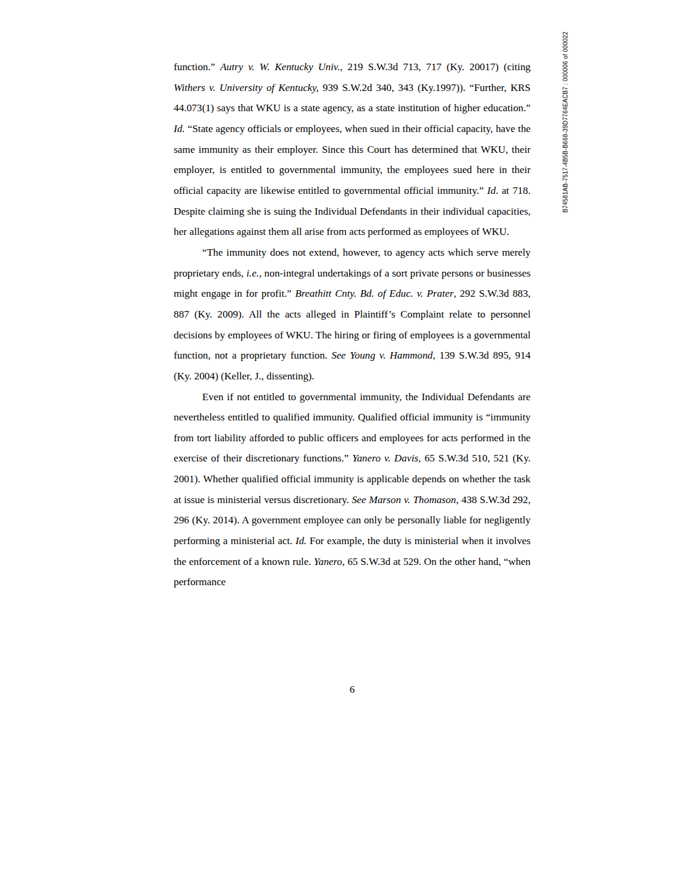B74581AB-7517-4B5B-B668-39D7764EACB7 : 000006 of 000022
function.” Autry v. W. Kentucky Univ., 219 S.W.3d 713, 717 (Ky. 20017) (citing Withers v. University of Kentucky, 939 S.W.2d 340, 343 (Ky.1997)). “Further, KRS 44.073(1) says that WKU is a state agency, as a state institution of higher education.” Id. “State agency officials or employees, when sued in their official capacity, have the same immunity as their employer. Since this Court has determined that WKU, their employer, is entitled to governmental immunity, the employees sued here in their official capacity are likewise entitled to governmental official immunity.” Id. at 718. Despite claiming she is suing the Individual Defendants in their individual capacities, her allegations against them all arise from acts performed as employees of WKU.
“The immunity does not extend, however, to agency acts which serve merely proprietary ends, i.e., non-integral undertakings of a sort private persons or businesses might engage in for profit.” Breathitt Cnty. Bd. of Educ. v. Prater, 292 S.W.3d 883, 887 (Ky. 2009). All the acts alleged in Plaintiff’s Complaint relate to personnel decisions by employees of WKU. The hiring or firing of employees is a governmental function, not a proprietary function. See Young v. Hammond, 139 S.W.3d 895, 914 (Ky. 2004) (Keller, J., dissenting).
Even if not entitled to governmental immunity, the Individual Defendants are nevertheless entitled to qualified immunity. Qualified official immunity is “immunity from tort liability afforded to public officers and employees for acts performed in the exercise of their discretionary functions.” Yanero v. Davis, 65 S.W.3d 510, 521 (Ky. 2001). Whether qualified official immunity is applicable depends on whether the task at issue is ministerial versus discretionary. See Marson v. Thomason, 438 S.W.3d 292, 296 (Ky. 2014). A government employee can only be personally liable for negligently performing a ministerial act. Id. For example, the duty is ministerial when it involves the enforcement of a known rule. Yanero, 65 S.W.3d at 529. On the other hand, “when performance
6